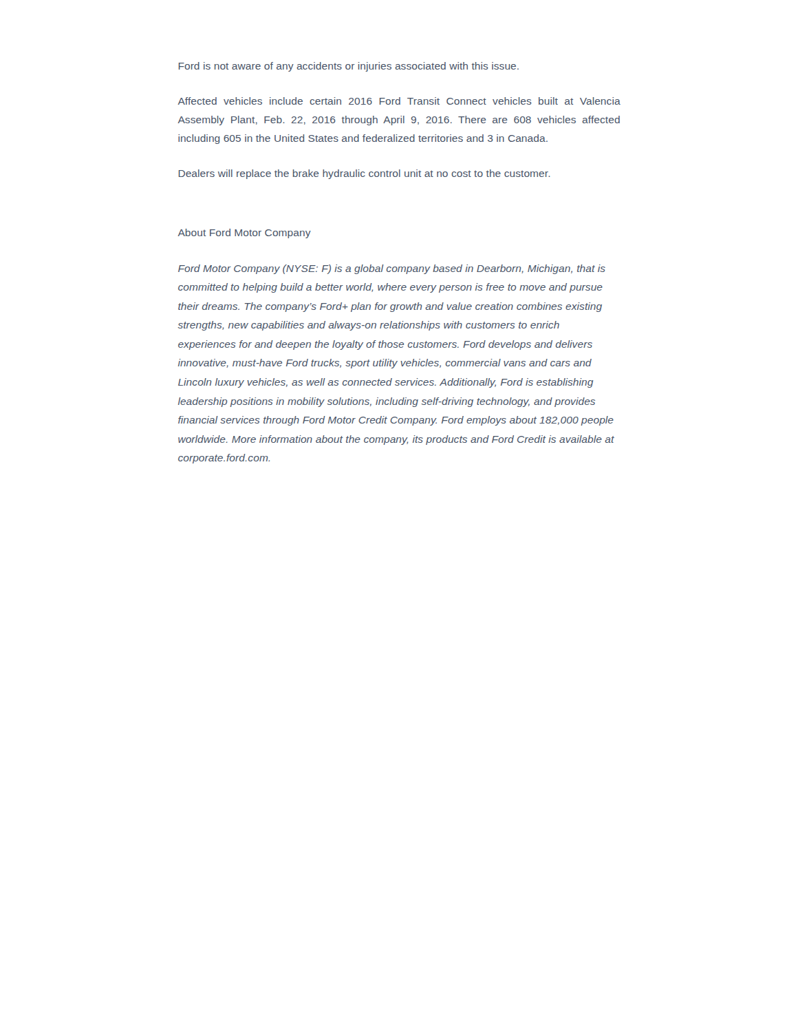Ford is not aware of any accidents or injuries associated with this issue.
Affected vehicles include certain 2016 Ford Transit Connect vehicles built at Valencia Assembly Plant, Feb. 22, 2016 through April 9, 2016. There are 608 vehicles affected including 605 in the United States and federalized territories and 3 in Canada.
Dealers will replace the brake hydraulic control unit at no cost to the customer.
About Ford Motor Company
Ford Motor Company (NYSE: F) is a global company based in Dearborn, Michigan, that is committed to helping build a better world, where every person is free to move and pursue their dreams. The company’s Ford+ plan for growth and value creation combines existing strengths, new capabilities and always-on relationships with customers to enrich experiences for and deepen the loyalty of those customers. Ford develops and delivers innovative, must-have Ford trucks, sport utility vehicles, commercial vans and cars and Lincoln luxury vehicles, as well as connected services. Additionally, Ford is establishing leadership positions in mobility solutions, including self-driving technology, and provides financial services through Ford Motor Credit Company. Ford employs about 182,000 people worldwide. More information about the company, its products and Ford Credit is available at corporate.ford.com.